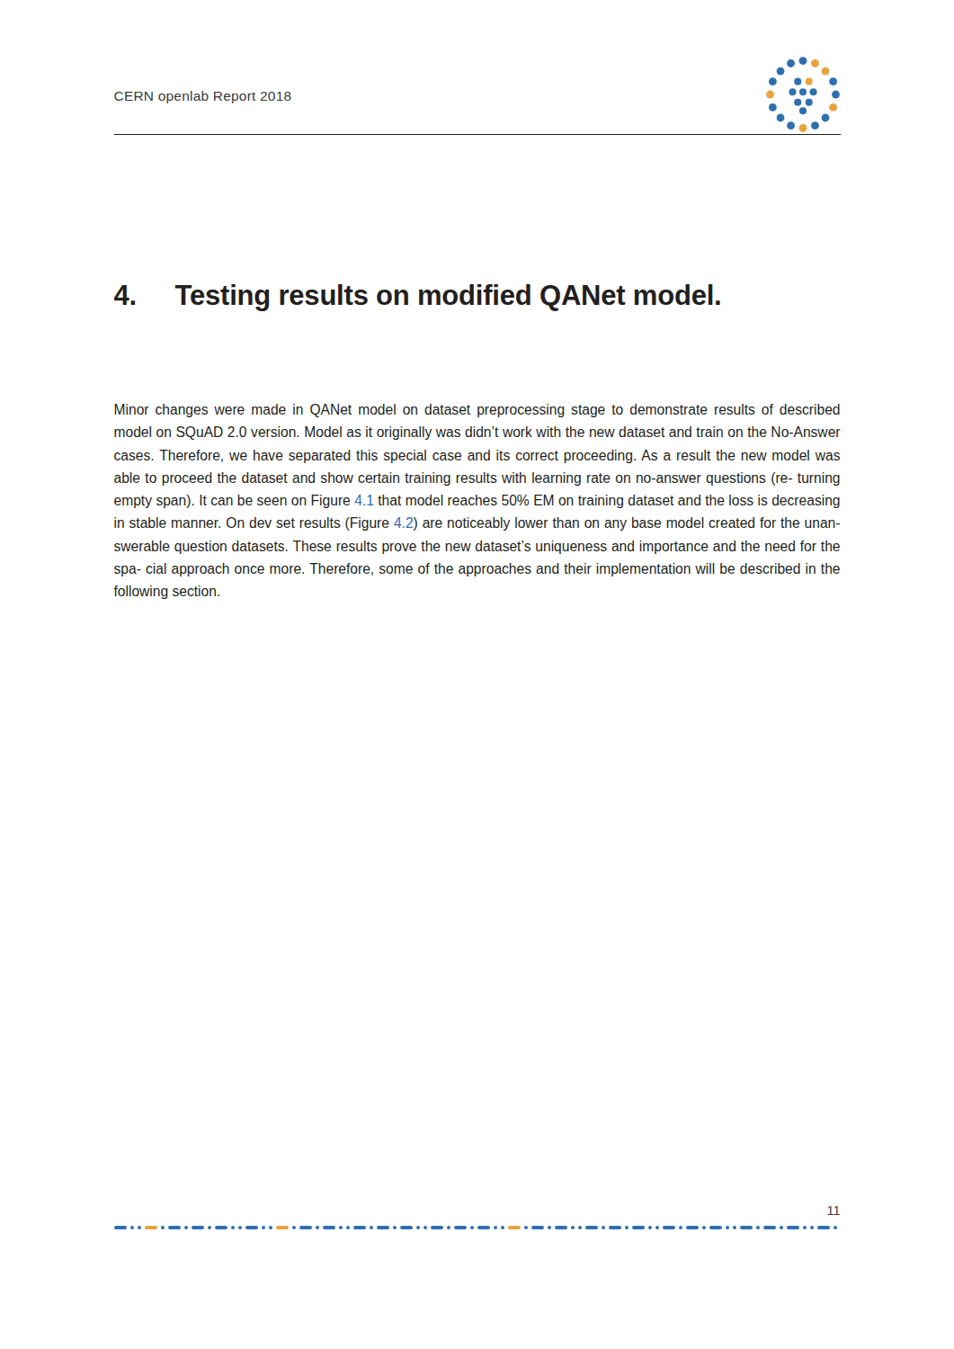CERN openlab Report 2018
4. Testing results on modified QANet model.
Minor changes were made in QANet model on dataset preprocessing stage to demonstrate results of described model on SQuAD 2.0 version. Model as it originally was didn’t work with the new dataset and train on the No-Answer cases. Therefore, we have separated this special case and its correct proceeding. As a result the new model was able to proceed the dataset and show certain training results with learning rate on no-answer questions (re- turning empty span). It can be seen on Figure 4.1 that model reaches 50% EM on training dataset and the loss is decreasing in stable manner. On dev set results (Figure 4.2) are noticeably lower than on any base model created for the unanswerable question datasets. These results prove the new dataset’s uniqueness and importance and the need for the spa- cial approach once more. Therefore, some of the approaches and their implementation will be described in the following section.
11